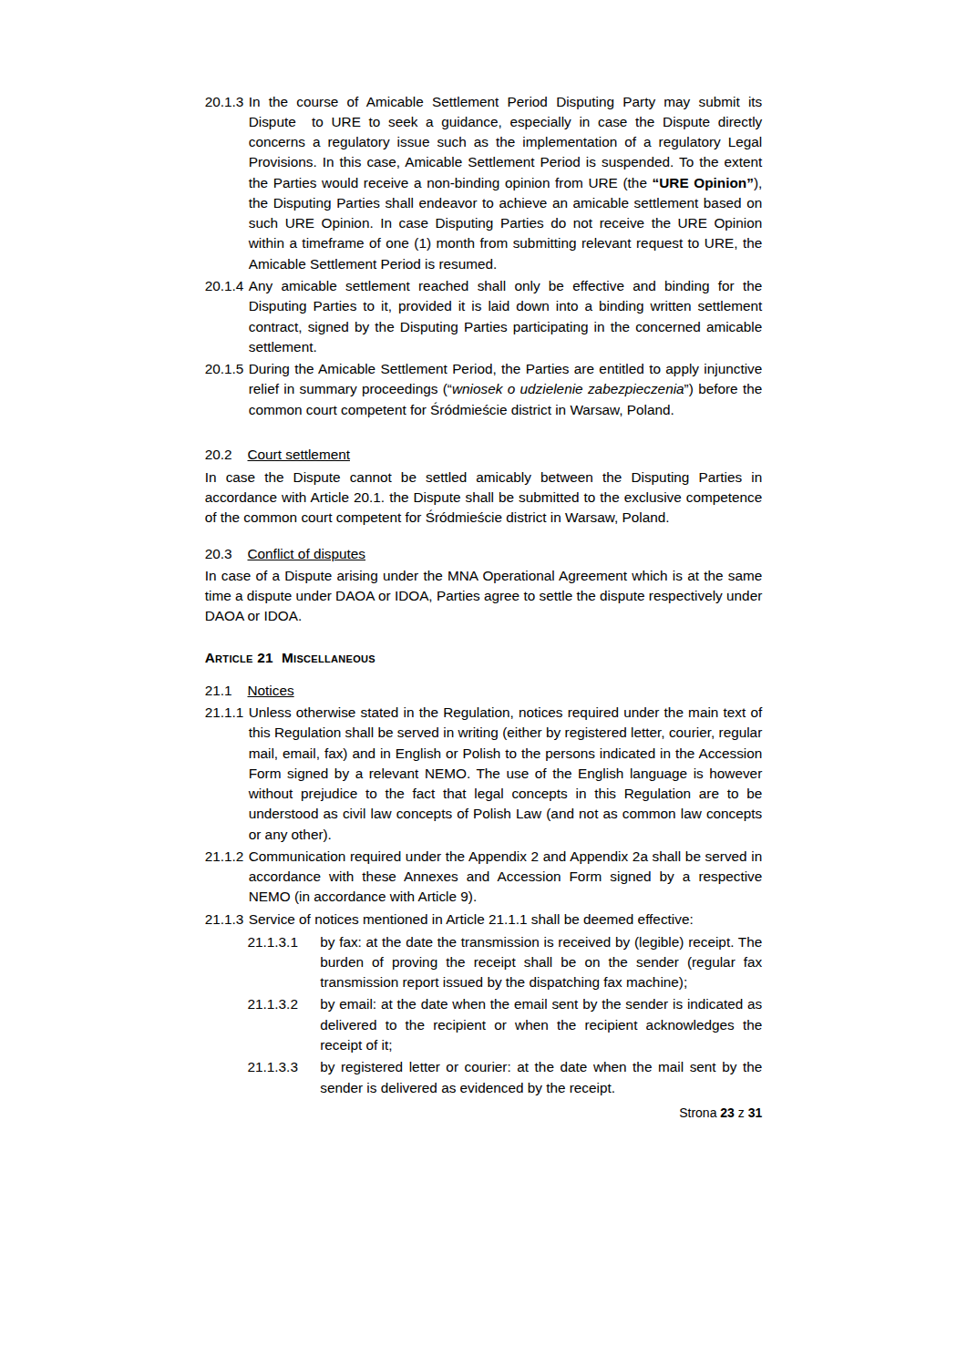20.1.3
In the course of Amicable Settlement Period Disputing Party may submit its Dispute to URE to seek a guidance, especially in case the Dispute directly concerns a regulatory issue such as the implementation of a regulatory Legal Provisions. In this case, Amicable Settlement Period is suspended. To the extent the Parties would receive a non-binding opinion from URE (the “URE Opinion”), the Disputing Parties shall endeavor to achieve an amicable settlement based on such URE Opinion. In case Disputing Parties do not receive the URE Opinion within a timeframe of one (1) month from submitting relevant request to URE, the Amicable Settlement Period is resumed.
20.1.4
Any amicable settlement reached shall only be effective and binding for the Disputing Parties to it, provided it is laid down into a binding written settlement contract, signed by the Disputing Parties participating in the concerned amicable settlement.
20.1.5
During the Amicable Settlement Period, the Parties are entitled to apply injunctive relief in summary proceedings (“wniosek o udzielenie zabezpieczenia”) before the common court competent for Śródmieście district in Warsaw, Poland.
20.2
Court settlement
In case the Dispute cannot be settled amicably between the Disputing Parties in accordance with Article 20.1. the Dispute shall be submitted to the exclusive competence of the common court competent for Śródmieście district in Warsaw, Poland.
20.3
Conflict of disputes
In case of a Dispute arising under the MNA Operational Agreement which is at the same time a dispute under DAOA or IDOA, Parties agree to settle the dispute respectively under DAOA or IDOA.
Article 21 Miscellaneous
21.1
Notices
21.1.1
Unless otherwise stated in the Regulation, notices required under the main text of this Regulation shall be served in writing (either by registered letter, courier, regular mail, email, fax) and in English or Polish to the persons indicated in the Accession Form signed by a relevant NEMO. The use of the English language is however without prejudice to the fact that legal concepts in this Regulation are to be understood as civil law concepts of Polish Law (and not as common law concepts or any other).
21.1.2
Communication required under the Appendix 2 and Appendix 2a shall be served in accordance with these Annexes and Accession Form signed by a respective NEMO (in accordance with Article 9).
21.1.3
Service of notices mentioned in Article 21.1.1 shall be deemed effective:
21.1.3.1
by fax: at the date the transmission is received by (legible) receipt. The burden of proving the receipt shall be on the sender (regular fax transmission report issued by the dispatching fax machine);
21.1.3.2
by email: at the date when the email sent by the sender is indicated as delivered to the recipient or when the recipient acknowledges the receipt of it;
21.1.3.3
by registered letter or courier: at the date when the mail sent by the sender is delivered as evidenced by the receipt.
Strona 23 z 31